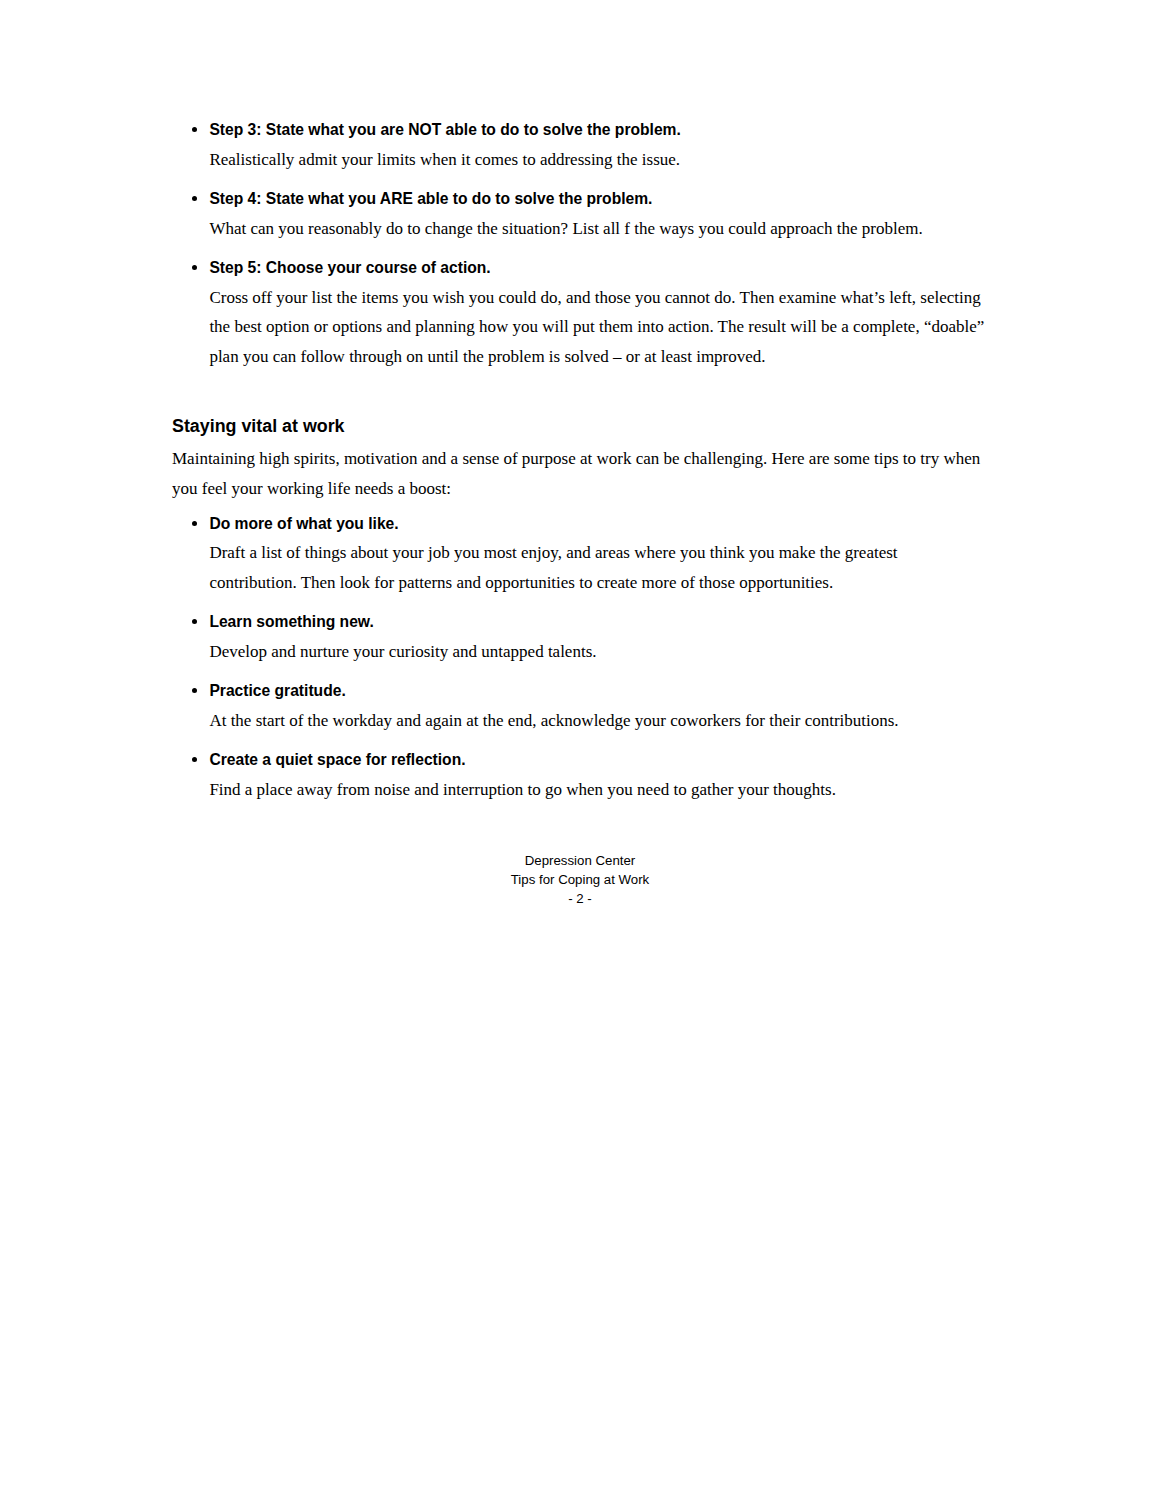Step 3: State what you are NOT able to do to solve the problem.
Realistically admit your limits when it comes to addressing the issue.
Step 4: State what you ARE able to do to solve the problem.
What can you reasonably do to change the situation? List all f the ways you could approach the problem.
Step 5: Choose your course of action.
Cross off your list the items you wish you could do, and those you cannot do. Then examine what’s left, selecting the best option or options and planning how you will put them into action. The result will be a complete, “doable” plan you can follow through on until the problem is solved – or at least improved.
Staying vital at work
Maintaining high spirits, motivation and a sense of purpose at work can be challenging. Here are some tips to try when you feel your working life needs a boost:
Do more of what you like.
Draft a list of things about your job you most enjoy, and areas where you think you make the greatest contribution. Then look for patterns and opportunities to create more of those opportunities.
Learn something new.
Develop and nurture your curiosity and untapped talents.
Practice gratitude.
At the start of the workday and again at the end, acknowledge your coworkers for their contributions.
Create a quiet space for reflection.
Find a place away from noise and interruption to go when you need to gather your thoughts.
Depression Center Tips for Coping at Work - 2 -